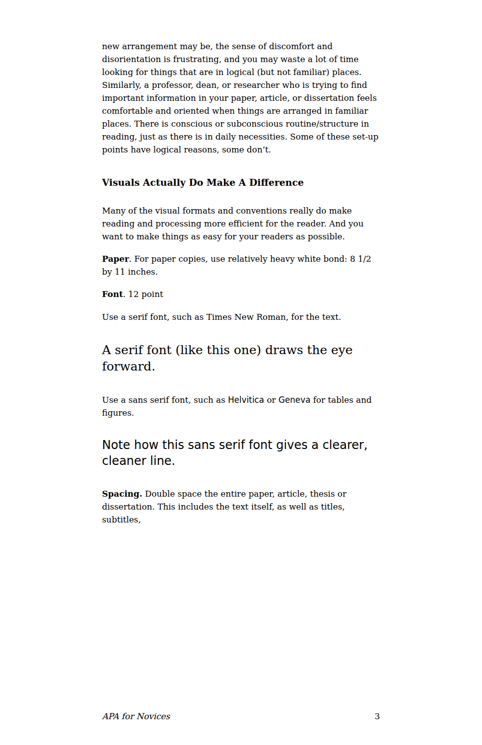new arrangement may be, the sense of discomfort and disorientation is frustrating, and you may waste a lot of time looking for things that are in logical (but not familiar) places. Similarly, a professor, dean, or researcher who is trying to find important information in your paper, article, or dissertation feels comfortable and oriented when things are arranged in familiar places. There is conscious or subconscious routine/structure in reading, just as there is in daily necessities. Some of these set-up points have logical reasons, some don’t.
Visuals Actually Do Make A Difference
Many of the visual formats and conventions really do make reading and processing more efficient for the reader. And you want to make things as easy for your readers as possible.
Paper. For paper copies, use relatively heavy white bond: 8 1/2 by 11 inches.
Font. 12 point
Use a serif font, such as Times New Roman, for the text.
A serif font (like this one) draws the eye forward.
Use a sans serif font, such as Helvitica or Geneva for tables and figures.
Note how this sans serif font gives a clearer, cleaner line.
Spacing. Double space the entire paper, article, thesis or dissertation. This includes the text itself, as well as titles, subtitles,
APA for Novices 3